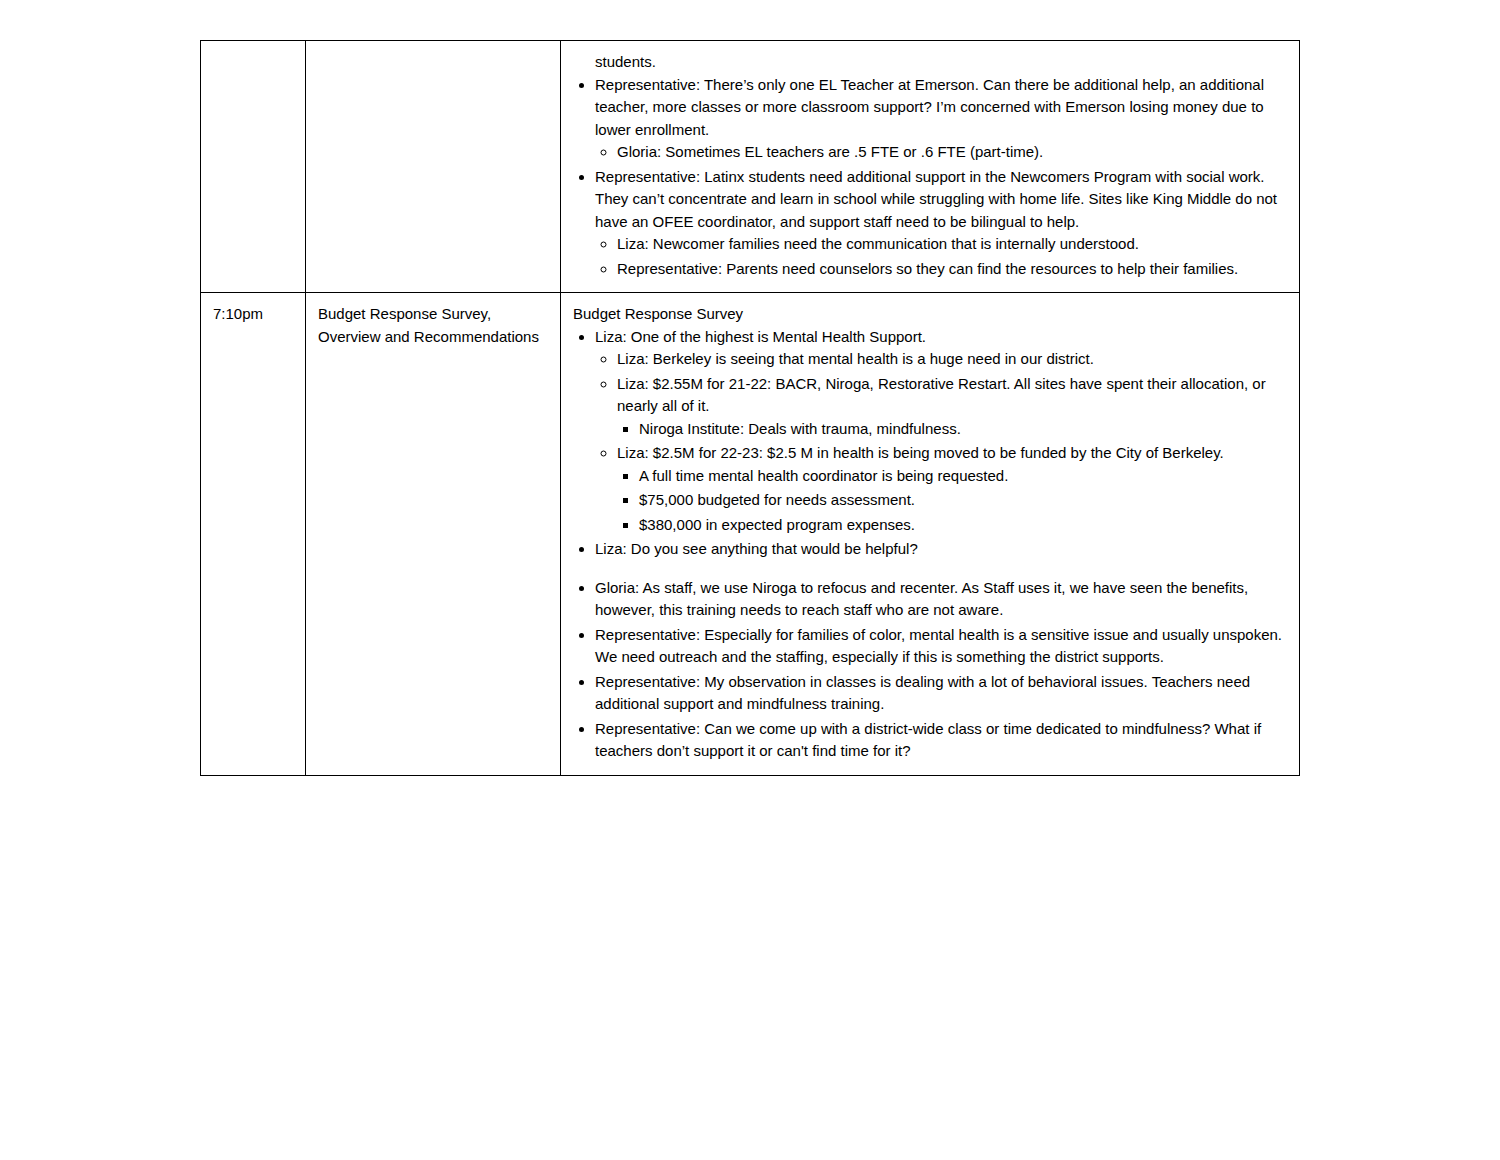| | | students. Representative: There’s only one EL Teacher at Emerson. Can there be additional help, an additional teacher, more classes or more classroom support? I’m concerned with Emerson losing money due to lower enrollment. Gloria: Sometimes EL teachers are .5 FTE or .6 FTE (part-time). Representative: Latinx students need additional support in the Newcomers Program with social work. They can’t concentrate and learn in school while struggling with home life. Sites like King Middle do not have an OFEE coordinator, and support staff need to be bilingual to help. Liza: Newcomer families need the communication that is internally understood. Representative: Parents need counselors so they can find the resources to help their families. |
| 7:10pm | Budget Response Survey, Overview and Recommendations | Budget Response Survey Liza: One of the highest is Mental Health Support. Liza: Berkeley is seeing that mental health is a huge need in our district. Liza: $2.55M for 21-22: BACR, Niroga, Restorative Restart. All sites have spent their allocation, or nearly all of it. Niroga Institute: Deals with trauma, mindfulness. Liza: $2.5M for 22-23: $2.5 M in health is being moved to be funded by the City of Berkeley. A full time mental health coordinator is being requested. $75,000 budgeted for needs assessment. $380,000 in expected program expenses. Liza: Do you see anything that would be helpful? Gloria: As staff, we use Niroga to refocus and recenter. As Staff uses it, we have seen the benefits, however, this training needs to reach staff who are not aware. Representative: Especially for families of color, mental health is a sensitive issue and usually unspoken. We need outreach and the staffing, especially if this is something the district supports. Representative: My observation in classes is dealing with a lot of behavioral issues. Teachers need additional support and mindfulness training. Representative: Can we come up with a district-wide class or time dedicated to mindfulness? What if teachers don’t support it or can't find time for it? |